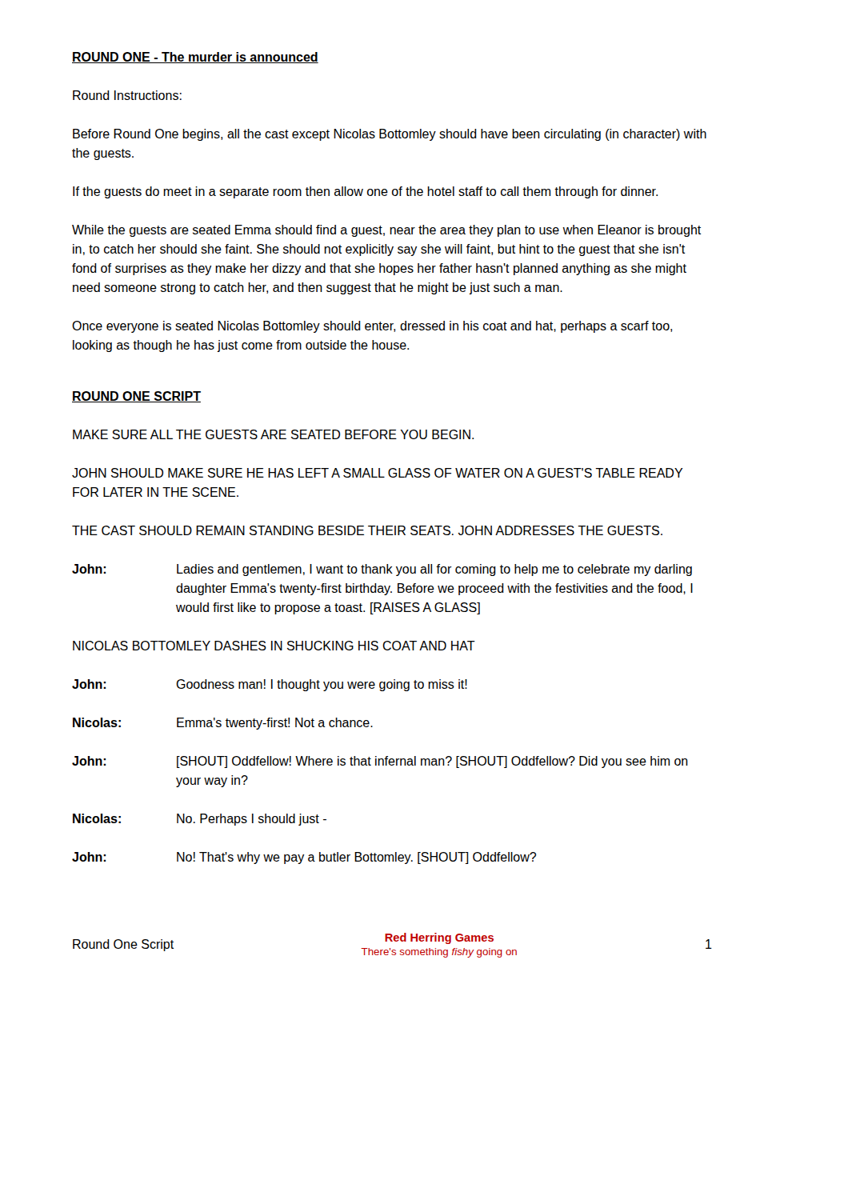ROUND ONE - The murder is announced
Round Instructions:
Before Round One begins, all the cast except Nicolas Bottomley should have been circulating (in character) with the guests.
If the guests do meet in a separate room then allow one of the hotel staff to call them through for dinner.
While the guests are seated Emma should find a guest, near the area they plan to use when Eleanor is brought in, to catch her should she faint. She should not explicitly say she will faint, but hint to the guest that she isn't fond of surprises as they make her dizzy and that she hopes her father hasn't planned anything as she might need someone strong to catch her, and then suggest that he might be just such a man.
Once everyone is seated Nicolas Bottomley should enter, dressed in his coat and hat, perhaps a scarf too, looking as though he has just come from outside the house.
ROUND ONE SCRIPT
MAKE SURE ALL THE GUESTS ARE SEATED BEFORE YOU BEGIN.
JOHN SHOULD MAKE SURE HE HAS LEFT A SMALL GLASS OF WATER ON A GUEST'S TABLE READY FOR LATER IN THE SCENE.
THE CAST SHOULD REMAIN STANDING BESIDE THEIR SEATS. JOHN ADDRESSES THE GUESTS.
John:
Ladies and gentlemen, I want to thank you all for coming to help me to celebrate my darling daughter Emma's twenty-first birthday. Before we proceed with the festivities and the food, I would first like to propose a toast. [RAISES A GLASS]
NICOLAS BOTTOMLEY DASHES IN SHUCKING HIS COAT AND HAT
John:
Goodness man! I thought you were going to miss it!
Nicolas:
Emma's twenty-first! Not a chance.
John:
[SHOUT] Oddfellow! Where is that infernal man? [SHOUT] Oddfellow? Did you see him on your way in?
Nicolas:
No. Perhaps I should just -
John:
No! That's why we pay a butler Bottomley. [SHOUT] Oddfellow?
Round One Script
Red Herring Games
There's something fishy going on
1